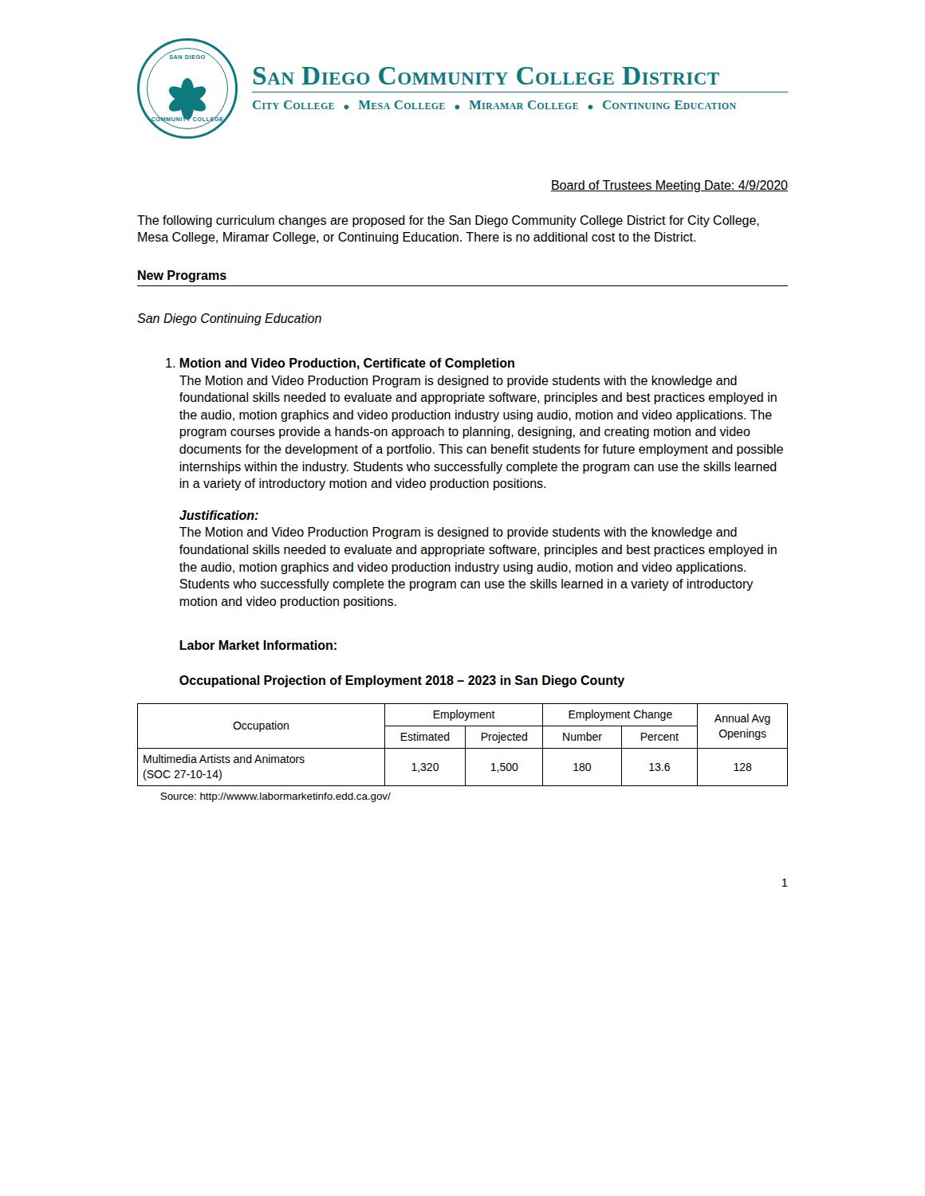SAN DIEGO
COMMUNITY COLLEGE
San Diego Community College District
City College ● Mesa College ● Miramar College ● Continuing Education
Board of Trustees Meeting Date: 4/9/2020
The following curriculum changes are proposed for the San Diego Community College District for City College, Mesa College, Miramar College, or Continuing Education. There is no additional cost to the District.
New Programs
San Diego Continuing Education
Motion and Video Production, Certificate of Completion
The Motion and Video Production Program is designed to provide students with the knowledge and foundational skills needed to evaluate and appropriate software, principles and best practices employed in the audio, motion graphics and video production industry using audio, motion and video applications. The program courses provide a hands-on approach to planning, designing, and creating motion and video documents for the development of a portfolio. This can benefit students for future employment and possible internships within the industry. Students who successfully complete the program can use the skills learned in a variety of introductory motion and video production positions.
Justification:
The Motion and Video Production Program is designed to provide students with the knowledge and foundational skills needed to evaluate and appropriate software, principles and best practices employed in the audio, motion graphics and video production industry using audio, motion and video applications. Students who successfully complete the program can use the skills learned in a variety of introductory motion and video production positions.
Labor Market Information:
Occupational Projection of Employment 2018 – 2023 in San Diego County
| Occupation | Employment | Employment Change | Annual Avg Openings |
| --- | --- | --- | --- |
| Estimated | Projected | Number | Percent |
| Multimedia Artists and Animators (SOC 27-10-14) | 1,320 | 1,500 | 180 | 13.6 | 128 |
Source: http://wwww.labormarketinfo.edd.ca.gov/
1